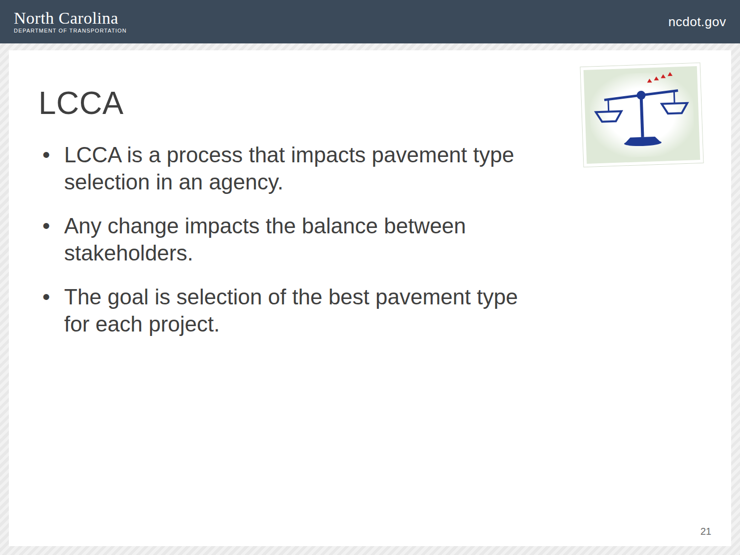North Carolina
DEPARTMENT OF TRANSPORTATION
ncdot.gov
LCCA
LCCA is a process that impacts pavement type selection in an agency.
Any change impacts the balance between stakeholders.
The goal is selection of the best pavement type for each project.
21